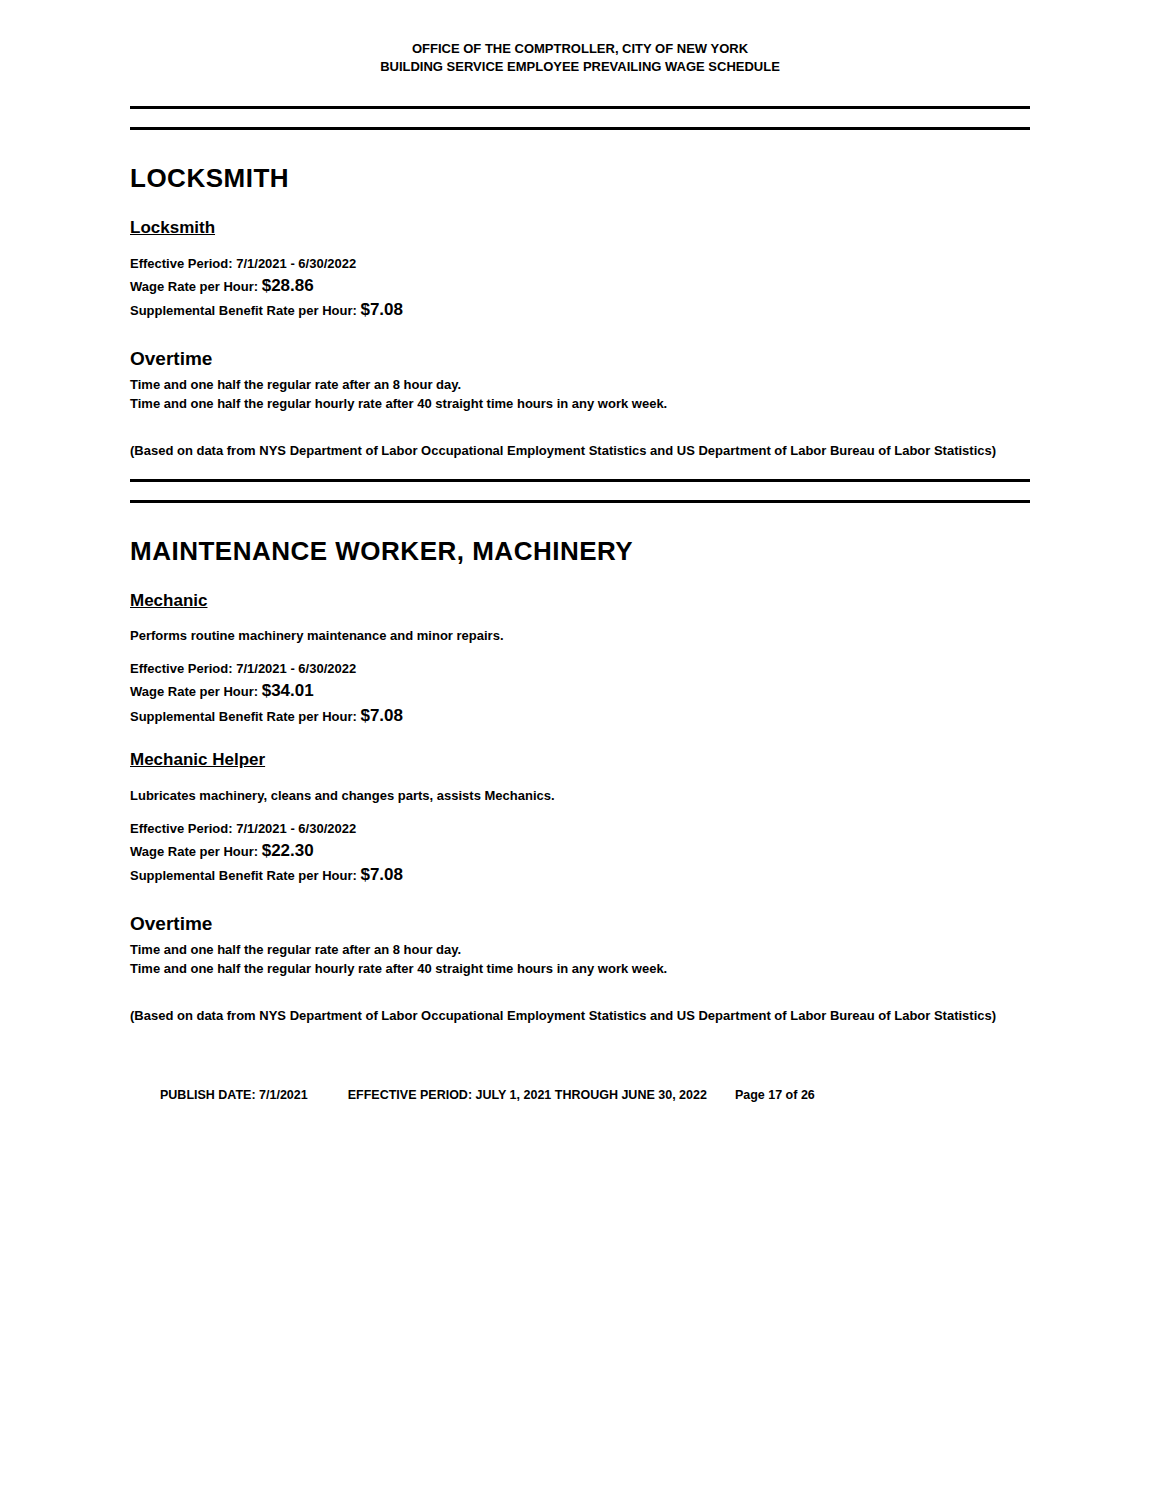OFFICE OF THE COMPTROLLER, CITY OF NEW YORK
BUILDING SERVICE EMPLOYEE PREVAILING WAGE SCHEDULE
LOCKSMITH
Locksmith
Effective Period: 7/1/2021 - 6/30/2022
Wage Rate per Hour: $28.86
Supplemental Benefit Rate per Hour: $7.08
Overtime
Time and one half the regular rate after an 8 hour day.
Time and one half the regular hourly rate after 40 straight time hours in any work week.
(Based on data from NYS Department of Labor Occupational Employment Statistics and US Department of Labor Bureau of Labor Statistics)
MAINTENANCE WORKER, MACHINERY
Mechanic
Performs routine machinery maintenance and minor repairs.
Effective Period: 7/1/2021 - 6/30/2022
Wage Rate per Hour: $34.01
Supplemental Benefit Rate per Hour: $7.08
Mechanic Helper
Lubricates machinery, cleans and changes parts, assists Mechanics.
Effective Period: 7/1/2021 - 6/30/2022
Wage Rate per Hour: $22.30
Supplemental Benefit Rate per Hour: $7.08
Overtime
Time and one half the regular rate after an 8 hour day.
Time and one half the regular hourly rate after 40 straight time hours in any work week.
(Based on data from NYS Department of Labor Occupational Employment Statistics and US Department of Labor Bureau of Labor Statistics)
PUBLISH DATE: 7/1/2021 EFFECTIVE PERIOD: JULY 1, 2021 THROUGH JUNE 30, 2022 Page 17 of 26